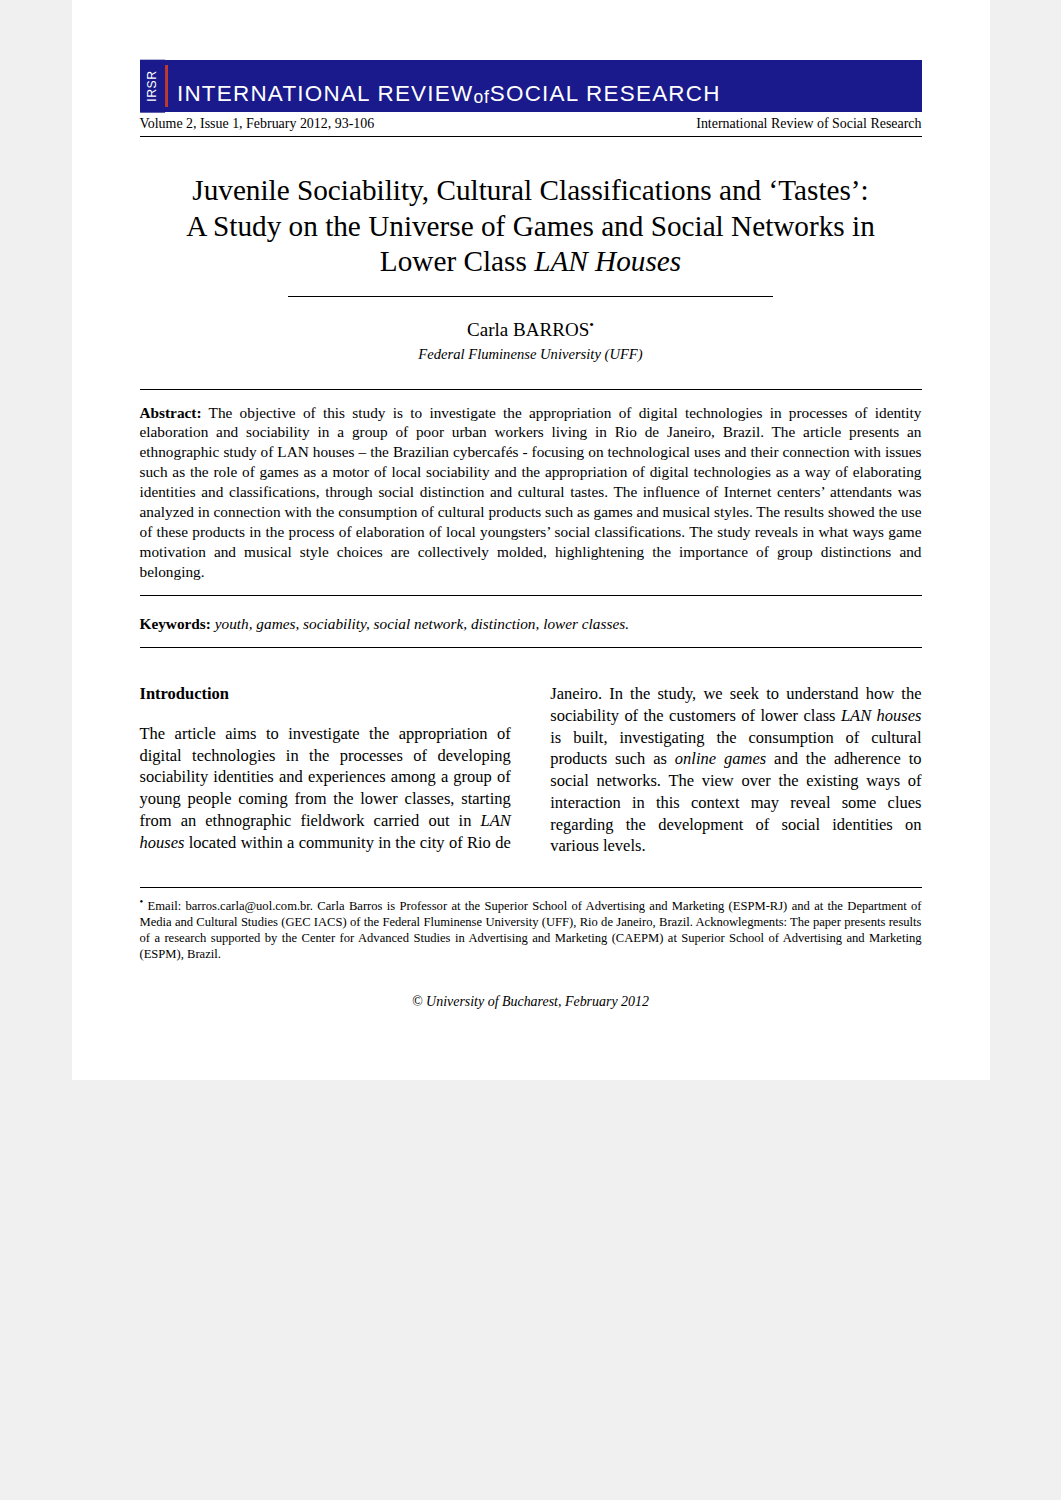IRSR
INTERNATIONAL REVIEW of SOCIAL RESEARCH
Volume 2, Issue 1, February 2012, 93-106 International Review of Social Research
Juvenile Sociability, Cultural Classifications and ‘Tastes’: A Study on the Universe of Games and Social Networks in Lower Class LAN Houses
Carla BARROS•
Federal Fluminense University (UFF)
Abstract: The objective of this study is to investigate the appropriation of digital technologies in processes of identity elaboration and sociability in a group of poor urban workers living in Rio de Janeiro, Brazil. The article presents an ethnographic study of LAN houses – the Brazilian cybercafés - focusing on technological uses and their connection with issues such as the role of games as a motor of local sociability and the appropriation of digital technologies as a way of elaborating identities and classifications, through social distinction and cultural tastes. The influence of Internet centers’ attendants was analyzed in connection with the consumption of cultural products such as games and musical styles. The results showed the use of these products in the process of elaboration of local youngsters’ social classifications. The study reveals in what ways game motivation and musical style choices are collectively molded, highlightening the importance of group distinctions and belonging.
Keywords: youth, games, sociability, social network, distinction, lower classes.
Introduction
The article aims to investigate the appropriation of digital technologies in the processes of developing sociability identities and experiences among a group of young people coming from the lower classes, starting from an ethnographic fieldwork carried out in LAN houses located within a community in the city of Rio de Janeiro. In the study, we seek to understand how the sociability of the customers of lower class LAN houses is built, investigating the consumption of cultural products such as online games and the adherence to social networks. The view over the existing ways of interaction in this context may reveal some clues regarding the development of social identities on various levels.
• Email: barros.carla@uol.com.br. Carla Barros is Professor at the Superior School of Advertising and Marketing (ESPM-RJ) and at the Department of Media and Cultural Studies (GEC IACS) of the Federal Fluminense University (UFF), Rio de Janeiro, Brazil. Acknowlegments: The paper presents results of a research supported by the Center for Advanced Studies in Advertising and Marketing (CAEPM) at Superior School of Advertising and Marketing (ESPM), Brazil.
© University of Bucharest, February 2012